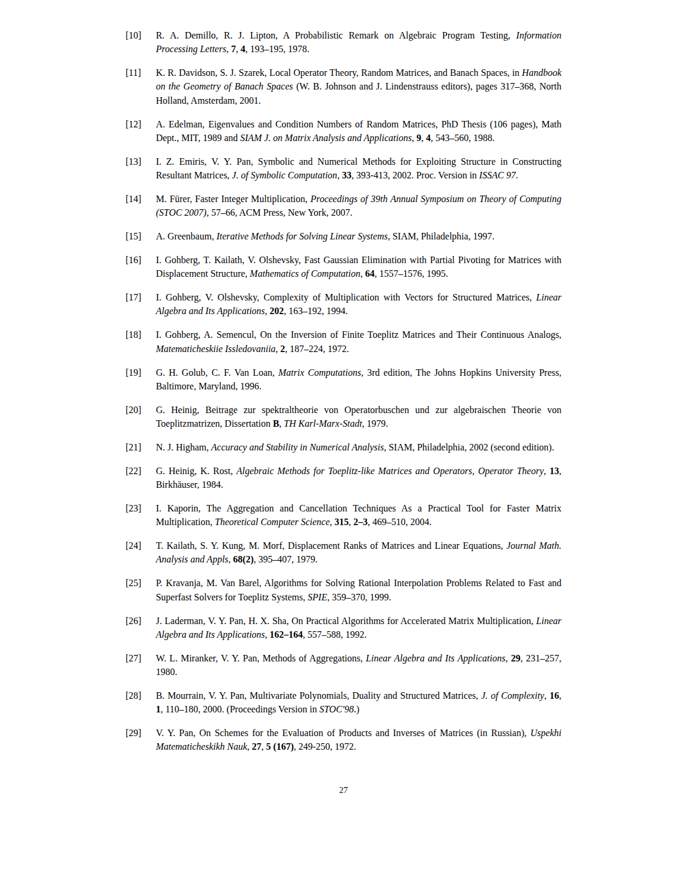[10] R. A. Demillo, R. J. Lipton, A Probabilistic Remark on Algebraic Program Testing, Information Processing Letters, 7, 4, 193–195, 1978.
[11] K. R. Davidson, S. J. Szarek, Local Operator Theory, Random Matrices, and Banach Spaces, in Handbook on the Geometry of Banach Spaces (W. B. Johnson and J. Lindenstrauss editors), pages 317–368, North Holland, Amsterdam, 2001.
[12] A. Edelman, Eigenvalues and Condition Numbers of Random Matrices, PhD Thesis (106 pages), Math Dept., MIT, 1989 and SIAM J. on Matrix Analysis and Applications, 9, 4, 543–560, 1988.
[13] I. Z. Emiris, V. Y. Pan, Symbolic and Numerical Methods for Exploiting Structure in Constructing Resultant Matrices, J. of Symbolic Computation, 33, 393-413, 2002. Proc. Version in ISSAC 97.
[14] M. Fürer, Faster Integer Multiplication, Proceedings of 39th Annual Symposium on Theory of Computing (STOC 2007), 57–66, ACM Press, New York, 2007.
[15] A. Greenbaum, Iterative Methods for Solving Linear Systems, SIAM, Philadelphia, 1997.
[16] I. Gohberg, T. Kailath, V. Olshevsky, Fast Gaussian Elimination with Partial Pivoting for Matrices with Displacement Structure, Mathematics of Computation, 64, 1557–1576, 1995.
[17] I. Gohberg, V. Olshevsky, Complexity of Multiplication with Vectors for Structured Matrices, Linear Algebra and Its Applications, 202, 163–192, 1994.
[18] I. Gohberg, A. Semencul, On the Inversion of Finite Toeplitz Matrices and Their Continuous Analogs, Matematicheskiie Issledovaniia, 2, 187–224, 1972.
[19] G. H. Golub, C. F. Van Loan, Matrix Computations, 3rd edition, The Johns Hopkins University Press, Baltimore, Maryland, 1996.
[20] G. Heinig, Beitrage zur spektraltheorie von Operatorbuschen und zur algebraischen Theorie von Toeplitzmatrizen, Dissertation B, TH Karl-Marx-Stadt, 1979.
[21] N. J. Higham, Accuracy and Stability in Numerical Analysis, SIAM, Philadelphia, 2002 (second edition).
[22] G. Heinig, K. Rost, Algebraic Methods for Toeplitz-like Matrices and Operators, Operator Theory, 13, Birkhäuser, 1984.
[23] I. Kaporin, The Aggregation and Cancellation Techniques As a Practical Tool for Faster Matrix Multiplication, Theoretical Computer Science, 315, 2–3, 469–510, 2004.
[24] T. Kailath, S. Y. Kung, M. Morf, Displacement Ranks of Matrices and Linear Equations, Journal Math. Analysis and Appls, 68(2), 395–407, 1979.
[25] P. Kravanja, M. Van Barel, Algorithms for Solving Rational Interpolation Problems Related to Fast and Superfast Solvers for Toeplitz Systems, SPIE, 359–370, 1999.
[26] J. Laderman, V. Y. Pan, H. X. Sha, On Practical Algorithms for Accelerated Matrix Multiplication, Linear Algebra and Its Applications, 162–164, 557–588, 1992.
[27] W. L. Miranker, V. Y. Pan, Methods of Aggregations, Linear Algebra and Its Applications, 29, 231–257, 1980.
[28] B. Mourrain, V. Y. Pan, Multivariate Polynomials, Duality and Structured Matrices, J. of Complexity, 16, 1, 110–180, 2000. (Proceedings Version in STOC'98.)
[29] V. Y. Pan, On Schemes for the Evaluation of Products and Inverses of Matrices (in Russian), Uspekhi Matematicheskikh Nauk, 27, 5 (167), 249-250, 1972.
27